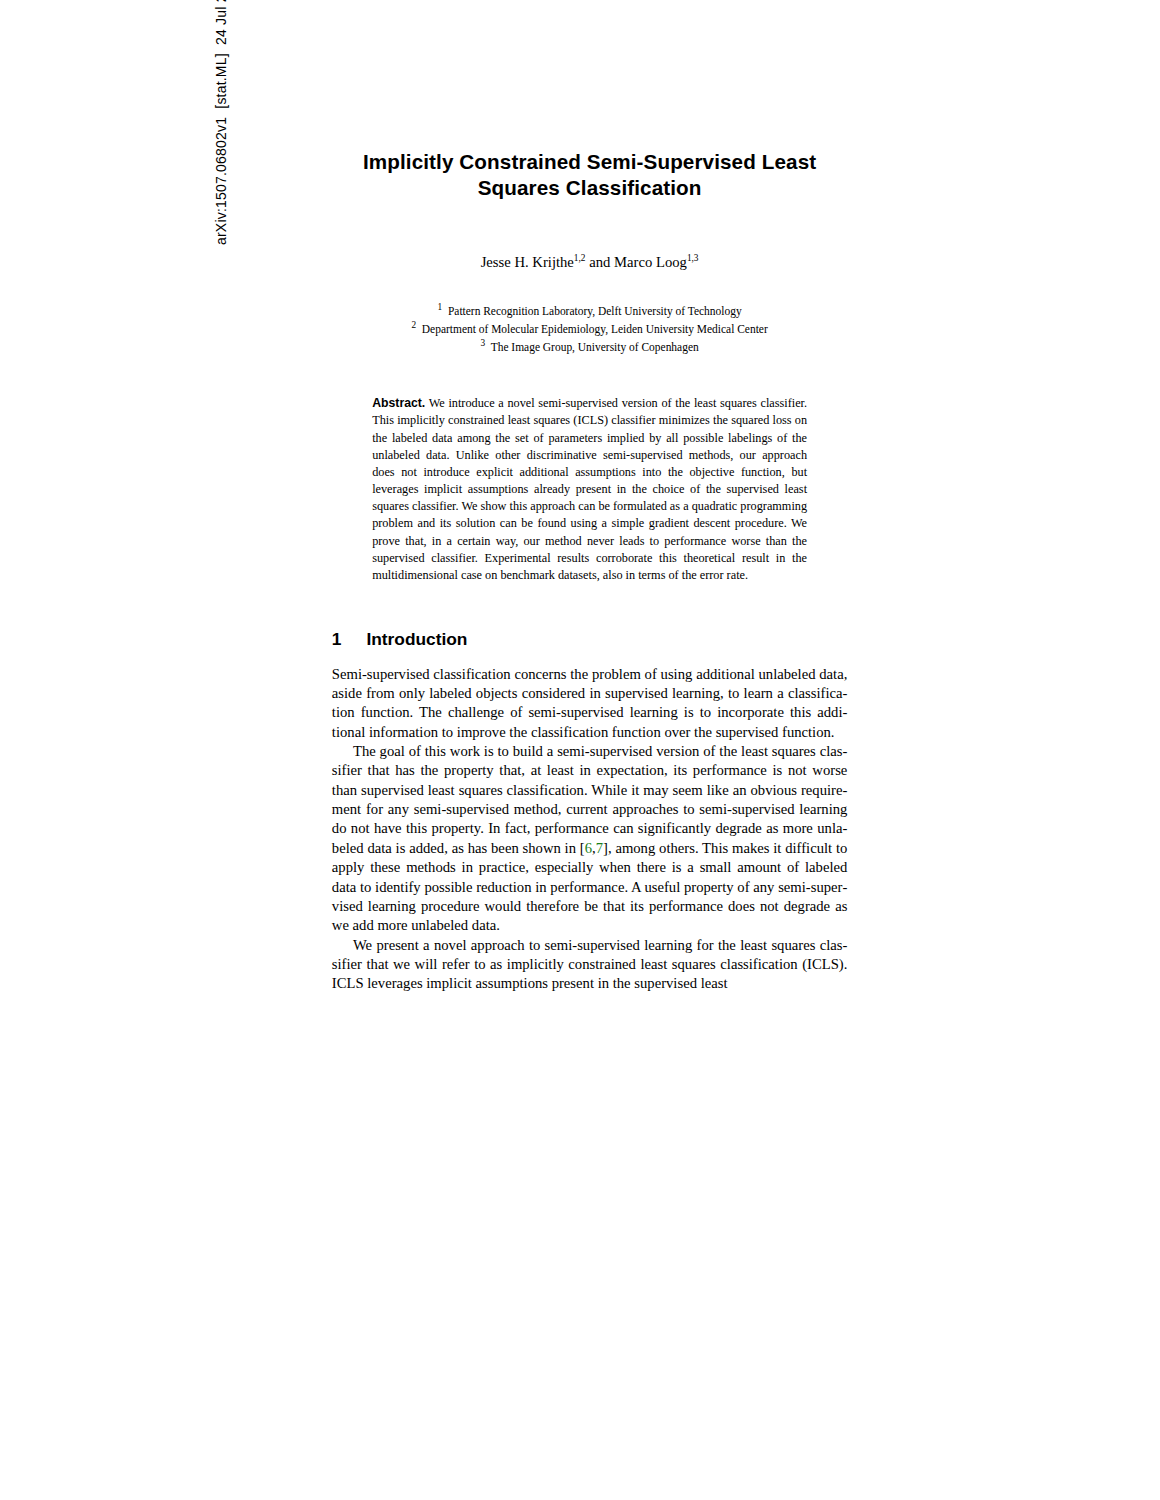arXiv:1507.06802v1 [stat.ML] 24 Jul 2015
Implicitly Constrained Semi-Supervised Least
Squares Classification
Jesse H. Krijthe1,2 and Marco Loog1,3
1 Pattern Recognition Laboratory, Delft University of Technology
2 Department of Molecular Epidemiology, Leiden University Medical Center
3 The Image Group, University of Copenhagen
Abstract. We introduce a novel semi-supervised version of the least squares classifier. This implicitly constrained least squares (ICLS) classifier minimizes the squared loss on the labeled data among the set of parameters implied by all possible labelings of the unlabeled data. Unlike other discriminative semi-supervised methods, our approach does not introduce explicit additional assumptions into the objective function, but leverages implicit assumptions already present in the choice of the supervised least squares classifier. We show this approach can be formulated as a quadratic programming problem and its solution can be found using a simple gradient descent procedure. We prove that, in a certain way, our method never leads to performance worse than the supervised classifier. Experimental results corroborate this theoretical result in the multidimensional case on benchmark datasets, also in terms of the error rate.
1 Introduction
Semi-supervised classification concerns the problem of using additional unlabeled data, aside from only labeled objects considered in supervised learning, to learn a classification function. The challenge of semi-supervised learning is to incorporate this additional information to improve the classification function over the supervised function.
The goal of this work is to build a semi-supervised version of the least squares classifier that has the property that, at least in expectation, its performance is not worse than supervised least squares classification. While it may seem like an obvious requirement for any semi-supervised method, current approaches to semi-supervised learning do not have this property. In fact, performance can significantly degrade as more unlabeled data is added, as has been shown in [6,7], among others. This makes it difficult to apply these methods in practice, especially when there is a small amount of labeled data to identify possible reduction in performance. A useful property of any semi-supervised learning procedure would therefore be that its performance does not degrade as we add more unlabeled data.
We present a novel approach to semi-supervised learning for the least squares classifier that we will refer to as implicitly constrained least squares classification (ICLS). ICLS leverages implicit assumptions present in the supervised least